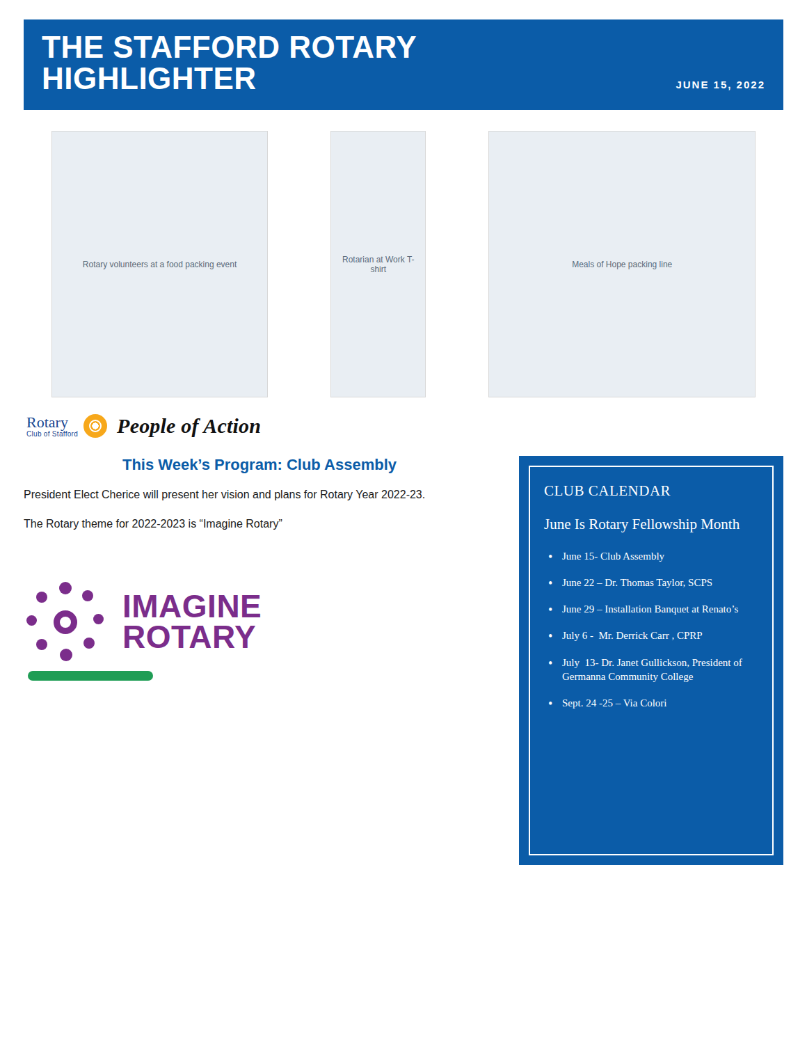The Stafford Rotary Highlighter
JUNE 15, 2022
Rotary volunteers at a food packing event
Rotarian at Work T-shirt
Meals of Hope packing line
Rotary
Club of Stafford
People of Action
This Week’s Program: Club Assembly
President Elect Cherice will present her vision and plans for Rotary Year 2022-23.
The Rotary theme for 2022-2023 is “Imagine Rotary”
IMAGINE ROTARY
CLUB CALENDAR
June Is Rotary Fellowship Month
June 15- Club Assembly
June 22 – Dr. Thomas Taylor, SCPS
June 29 – Installation Banquet at Renato’s
July 6 - Mr. Derrick Carr , CPRP
July 13- Dr. Janet Gullickson, President of Germanna Community College
Sept. 24 -25 – Via Colori